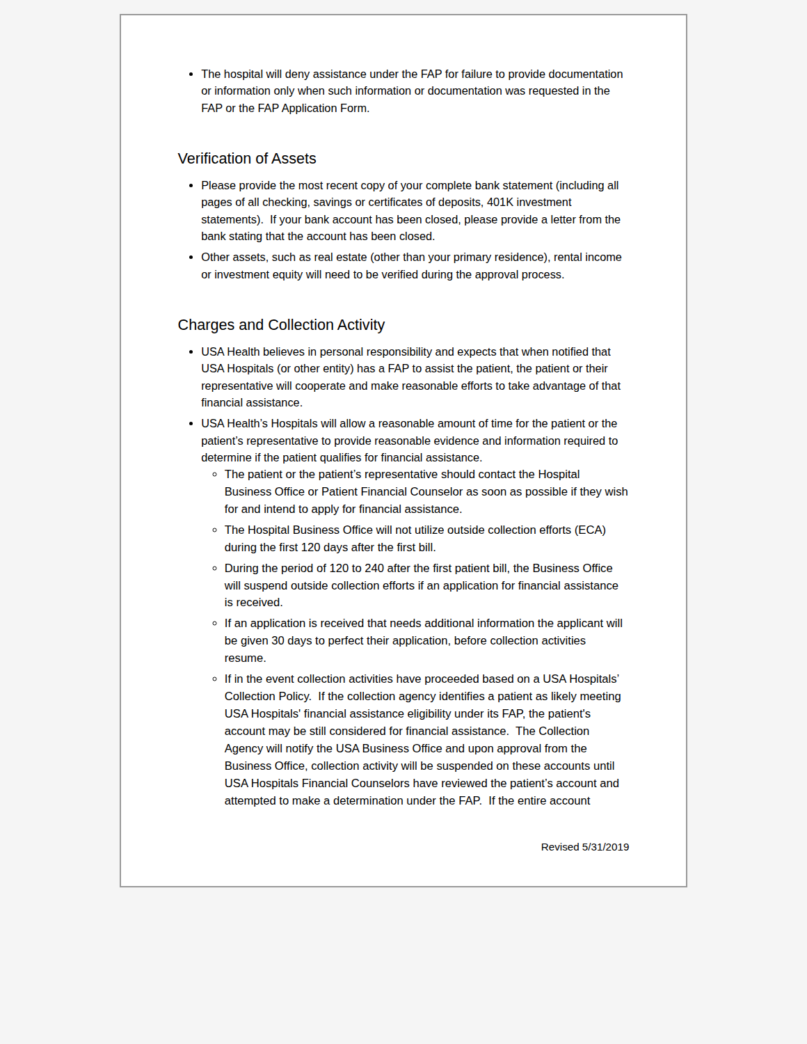The hospital will deny assistance under the FAP for failure to provide documentation or information only when such information or documentation was requested in the FAP or the FAP Application Form.
Verification of Assets
Please provide the most recent copy of your complete bank statement (including all pages of all checking, savings or certificates of deposits, 401K investment statements). If your bank account has been closed, please provide a letter from the bank stating that the account has been closed.
Other assets, such as real estate (other than your primary residence), rental income or investment equity will need to be verified during the approval process.
Charges and Collection Activity
USA Health believes in personal responsibility and expects that when notified that USA Hospitals (or other entity) has a FAP to assist the patient, the patient or their representative will cooperate and make reasonable efforts to take advantage of that financial assistance.
USA Health’s Hospitals will allow a reasonable amount of time for the patient or the patient’s representative to provide reasonable evidence and information required to determine if the patient qualifies for financial assistance.
The patient or the patient’s representative should contact the Hospital Business Office or Patient Financial Counselor as soon as possible if they wish for and intend to apply for financial assistance.
The Hospital Business Office will not utilize outside collection efforts (ECA) during the first 120 days after the first bill.
During the period of 120 to 240 after the first patient bill, the Business Office will suspend outside collection efforts if an application for financial assistance is received.
If an application is received that needs additional information the applicant will be given 30 days to perfect their application, before collection activities resume.
If in the event collection activities have proceeded based on a USA Hospitals’ Collection Policy. If the collection agency identifies a patient as likely meeting USA Hospitals' financial assistance eligibility under its FAP, the patient's account may be still considered for financial assistance. The Collection Agency will notify the USA Business Office and upon approval from the Business Office, collection activity will be suspended on these accounts until USA Hospitals Financial Counselors have reviewed the patient’s account and attempted to make a determination under the FAP. If the entire account
Revised 5/31/2019